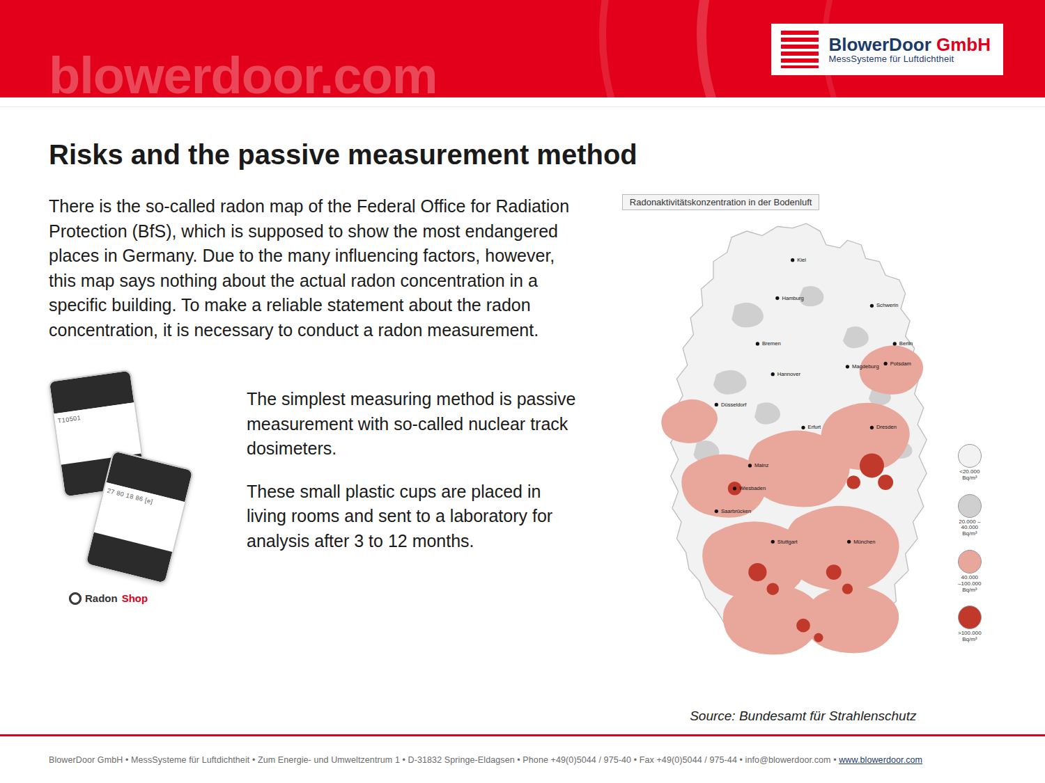blowerdoor.com
BlowerDoor GmbH
MessSysteme für Luftdichtheit
Risks and the passive measurement method
There is the so-called radon map of the Federal Office for Radiation Protection (BfS), which is supposed to show the most endangered places in Germany. Due to the many influencing factors, however, this map says nothing about the actual radon concentration in a specific building. To make a reliable statement about the radon concentration, it is necessary to conduct a radon measurement.
T10501
27 80 18 86 [e]
RadonShop
The simplest measuring method is passive measurement with so-called nuclear track dosimeters.
These small plastic cups are placed in living rooms and sent to a laboratory for analysis after 3 to 12 months.
Radonaktivitätskonzentration in der Bodenluft
Kiel Hamburg Schwerin Berlin Potsdam Bremen Hannover Magdeburg Düsseldorf Erfurt Dresden Mainz Wiesbaden Saarbrücken Stuttgart München
<20.000
Bq/m³
20.000 –
40.000
Bq/m³
40.000
–100.000
Bq/m³
>100.000
Bq/m³
Source: Bundesamt für Strahlenschutz
BlowerDoor GmbH • MessSysteme für Luftdichtheit • Zum Energie- und Umweltzentrum 1 • D-31832 Springe-Eldagsen • Phone +49(0)5044 / 975-40 • Fax +49(0)5044 / 975-44 • info@blowerdoor.com • www.blowerdoor.com